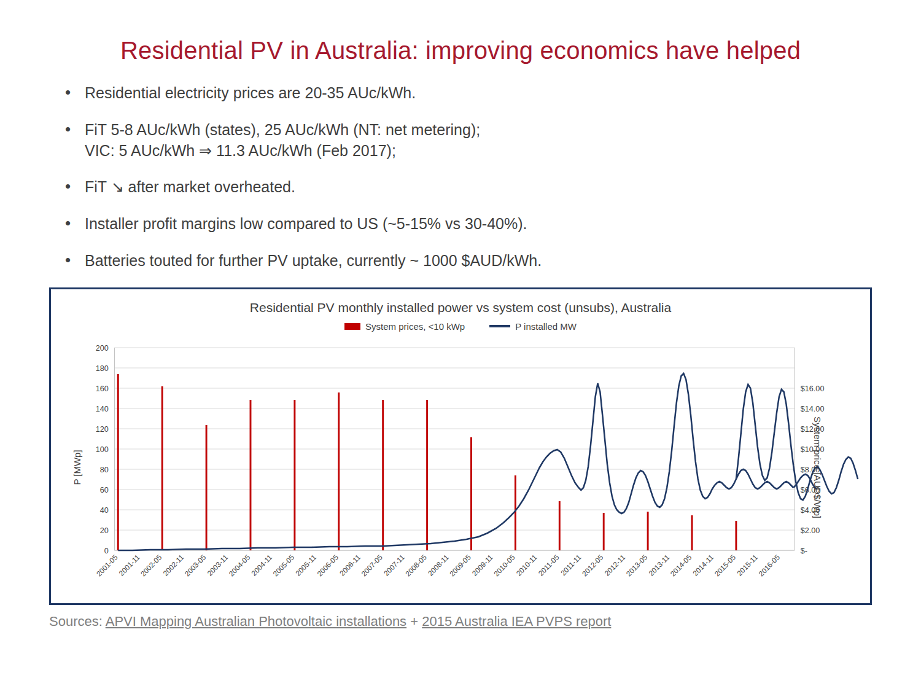Residential PV in Australia: improving economics have helped
Residential electricity prices are 20-35 AUc/kWh.
FiT 5-8 AUc/kWh (states), 25 AUc/kWh (NT: net metering);
VIC: 5 AUc/kWh ⇒ 11.3 AUc/kWh (Feb 2017);
FiT ↘ after market overheated.
Installer profit margins low compared to US (~5-15% vs 30-40%).
Batteries touted for further PV uptake, currently ~ 1000 $AUD/kWh.
Residential PV monthly installed power vs system cost (unsubs), Australia
System prices, <10 kWp
P installed MW
P [MWp]
System price [AUD$/Wp]
0 20 40 60 80 100 120 140 160 180 200 $- $2.00 $4.00 $6.00 $8.00 $10.00 $12.00 $14.00 $16.00 2001-05 2001-11 2002-05 2002-11 2003-05 2003-11 2004-05 2004-11 2005-05 2005-11 2006-05 2006-11 2007-05 2007-11 2008-05 2008-11 2009-05 2009-11 2010-05 2010-11 2011-05 2011-11 2012-05 2012-11 2013-05 2013-11 2014-05 2014-11 2015-05 2015-11 2016-05
Sources: APVI Mapping Australian Photovoltaic installations + 2015 Australia IEA PVPS report